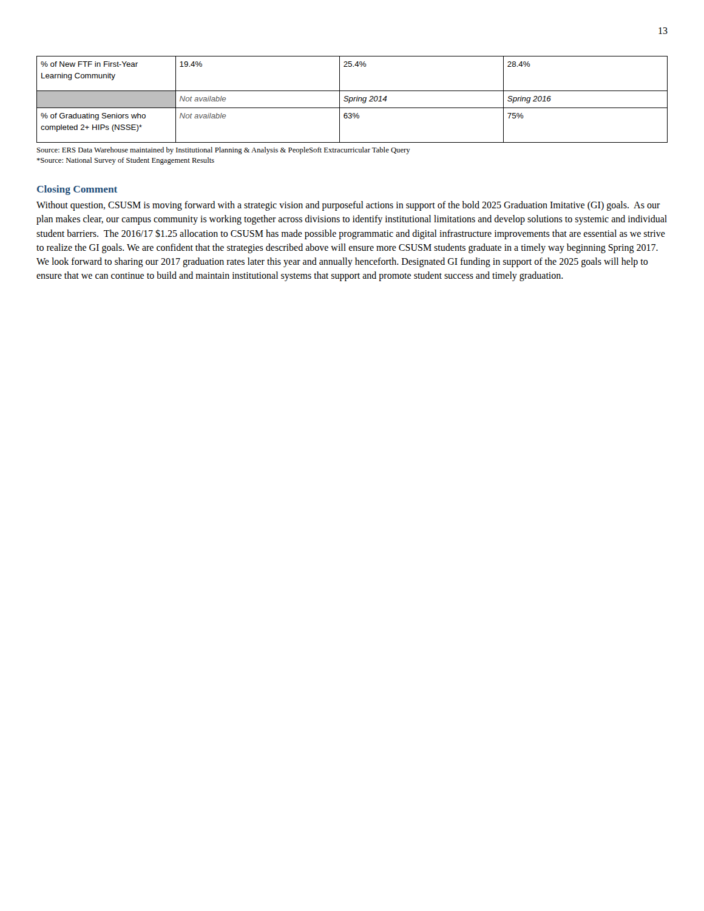13
| % of New FTF in First-Year Learning Community | 19.4% | 25.4% | 28.4% |
| | Not available | Spring 2014 | Spring 2016 |
| % of Graduating Seniors who completed 2+ HIPs (NSSE)* | Not available | 63% | 75% |
Source: ERS Data Warehouse maintained by Institutional Planning & Analysis & PeopleSoft Extracurricular Table Query
*Source: National Survey of Student Engagement Results
Closing Comment
Without question, CSUSM is moving forward with a strategic vision and purposeful actions in support of the bold 2025 Graduation Imitative (GI) goals. As our plan makes clear, our campus community is working together across divisions to identify institutional limitations and develop solutions to systemic and individual student barriers. The 2016/17 $1.25 allocation to CSUSM has made possible programmatic and digital infrastructure improvements that are essential as we strive to realize the GI goals. We are confident that the strategies described above will ensure more CSUSM students graduate in a timely way beginning Spring 2017. We look forward to sharing our 2017 graduation rates later this year and annually henceforth. Designated GI funding in support of the 2025 goals will help to ensure that we can continue to build and maintain institutional systems that support and promote student success and timely graduation.